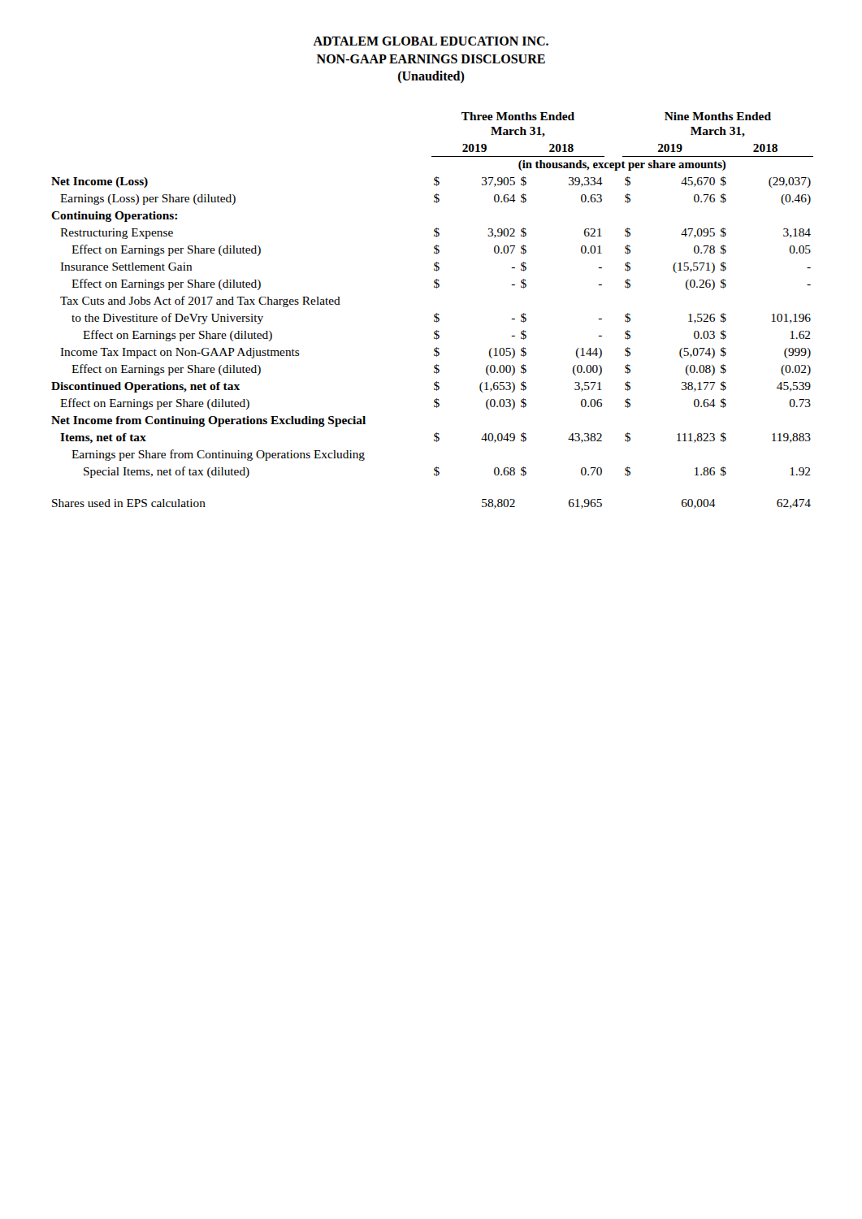ADTALEM GLOBAL EDUCATION INC.
NON-GAAP EARNINGS DISCLOSURE
(Unaudited)
| | Three Months Ended March 31, | | Nine Months Ended March 31, |
| | 2019 | 2018 | | 2019 | 2018 |
| | (in thousands, except per share amounts) |
| Net Income (Loss) | $ | 37,905 | $ | 39,334 | | $ | 45,670 | $ | (29,037) |
| Earnings (Loss) per Share (diluted) | $ | 0.64 | $ | 0.63 | | $ | 0.76 | $ | (0.46) |
| Continuing Operations: | |
| Restructuring Expense | $ | 3,902 | $ | 621 | | $ | 47,095 | $ | 3,184 |
| Effect on Earnings per Share (diluted) | $ | 0.07 | $ | 0.01 | | $ | 0.78 | $ | 0.05 |
| Insurance Settlement Gain | $ | - | $ | - | | $ | (15,571) | $ | - |
| Effect on Earnings per Share (diluted) | $ | - | $ | - | | $ | (0.26) | $ | - |
| Tax Cuts and Jobs Act of 2017 and Tax Charges Related | |
| to the Divestiture of DeVry University | $ | - | $ | - | | $ | 1,526 | $ | 101,196 |
| Effect on Earnings per Share (diluted) | $ | - | $ | - | | $ | 0.03 | $ | 1.62 |
| Income Tax Impact on Non-GAAP Adjustments | $ | (105) | $ | (144) | | $ | (5,074) | $ | (999) |
| Effect on Earnings per Share (diluted) | $ | (0.00) | $ | (0.00) | | $ | (0.08) | $ | (0.02) |
| Discontinued Operations, net of tax | $ | (1,653) | $ | 3,571 | | $ | 38,177 | $ | 45,539 |
| Effect on Earnings per Share (diluted) | $ | (0.03) | $ | 0.06 | | $ | 0.64 | $ | 0.73 |
| Net Income from Continuing Operations Excluding Special | |
| Items, net of tax | $ | 40,049 | $ | 43,382 | | $ | 111,823 | $ | 119,883 |
| Earnings per Share from Continuing Operations Excluding | |
| Special Items, net of tax (diluted) | $ | 0.68 | $ | 0.70 | | $ | 1.86 | $ | 1.92 |
| Shares used in EPS calculation | | 58,802 | | 61,965 | | | 60,004 | | 62,474 |